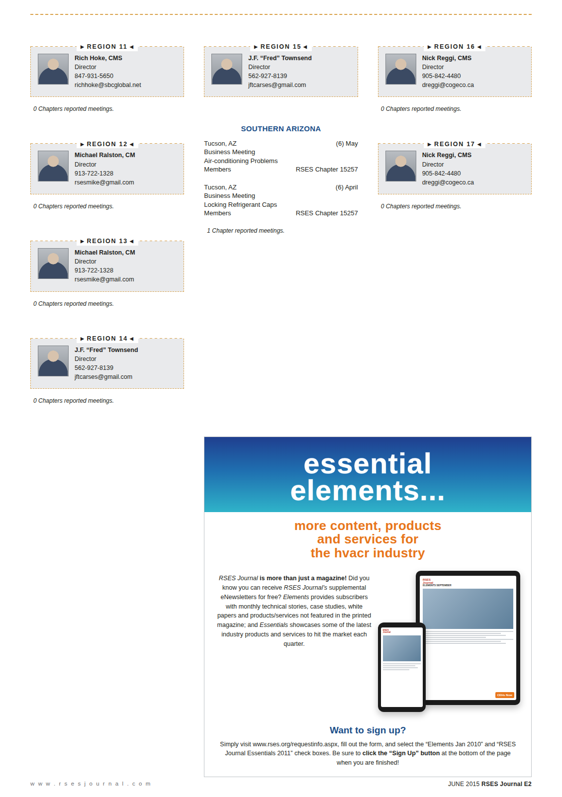REGION 11
Rich Hoke, CMS
Director
847-931-5650
richhoke@sbcglobal.net
0 Chapters reported meetings.
REGION 12
Michael Ralston, CM
Director
913-722-1328
rsesmike@gmail.com
0 Chapters reported meetings.
REGION 13
Michael Ralston, CM
Director
913-722-1328
rsesmike@gmail.com
0 Chapters reported meetings.
REGION 14
J.F. “Fred” Townsend
Director
562-927-8139
jftcarses@gmail.com
0 Chapters reported meetings.
REGION 15
J.F. “Fred” Townsend
Director
562-927-8139
jftcarses@gmail.com
SOUTHERN ARIZONA
Tucson, AZ(6) May
Business Meeting Air-conditioning Problems
Members RSES Chapter 15257
Tucson, AZ(6) April
Business Meeting Locking Refrigerant Caps
Members RSES Chapter 15257
1 Chapter reported meetings.
REGION 16
Nick Reggi, CMS
Director
905-842-4480
dreggi@cogeco.ca
0 Chapters reported meetings.
REGION 17
Nick Reggi, CMS
Director
905-842-4480
dreggi@cogeco.ca
0 Chapters reported meetings.
essentialelements...
more content, products
and services for
the hvacr industry
RSES Journal is more than just a magazine! Did you know you can receive RSES Journal’s supplemental eNewsletters for free? Elements provides subscribers with monthly technical stories, case studies, white papers and products/services not featured in the printed magazine; and Essentials showcases some of the latest industry products and services to hit the market each quarter.
RSES
JournalELEMENTS SEPTEMBER
CEHs Now
RSES
Journal
Want to sign up?
Simply visit www.rses.org/requestinfo.aspx, fill out the form, and select the “Elements Jan 2010” and “RSES Journal Essentials 2011” check boxes. Be sure to click the “Sign Up” button at the bottom of the page when you are finished!
w w w . r s e s j o u r n a l . c o m
JUNE 2015 RSES Journal E2